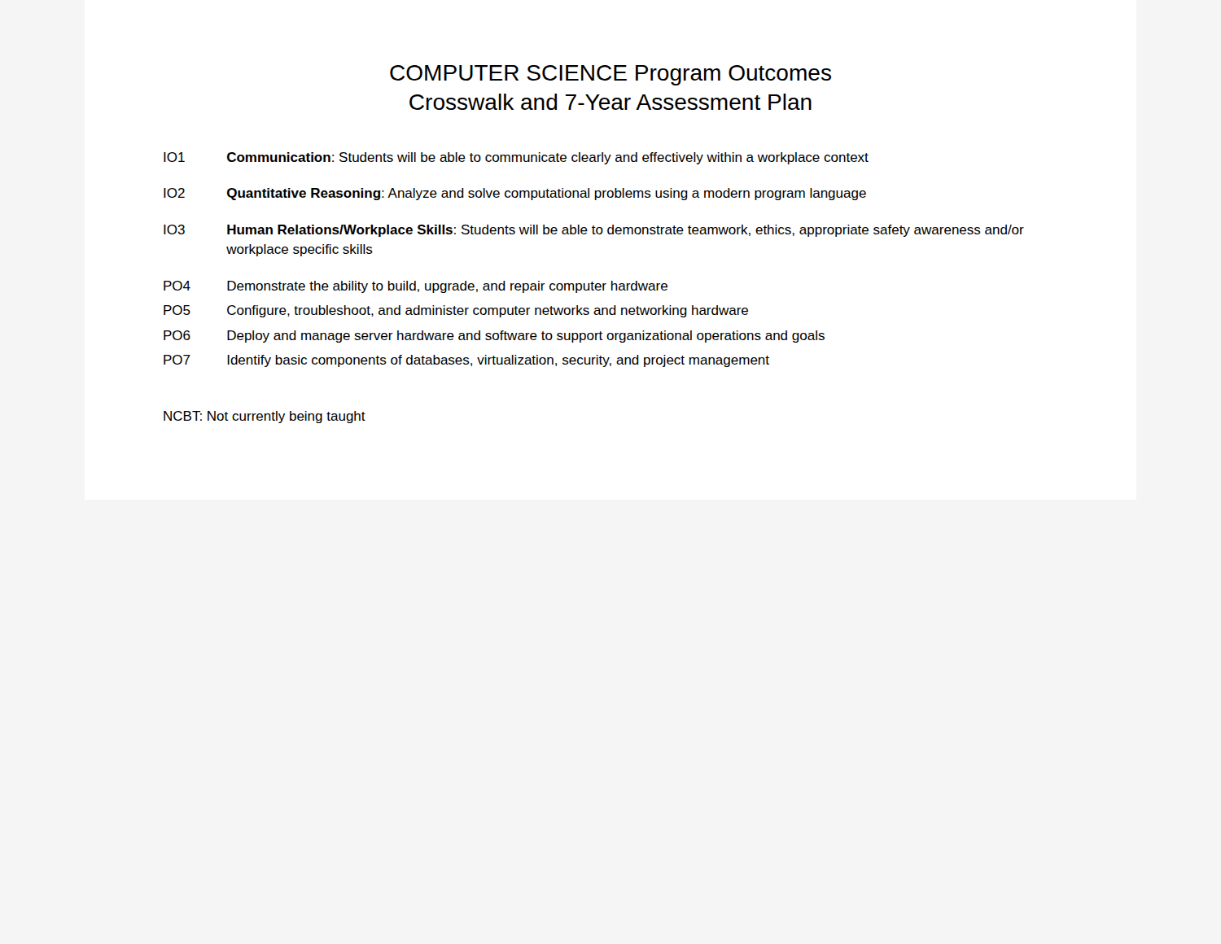COMPUTER SCIENCE Program Outcomes Crosswalk and 7-Year Assessment Plan
IO1
Communication: Students will be able to communicate clearly and effectively within a workplace context
IO2
Quantitative Reasoning: Analyze and solve computational problems using a modern program language
IO3
Human Relations/Workplace Skills: Students will be able to demonstrate teamwork, ethics, appropriate safety awareness and/or workplace specific skills
PO4
Demonstrate the ability to build, upgrade, and repair computer hardware
PO5
Configure, troubleshoot, and administer computer networks and networking hardware
PO6
Deploy and manage server hardware and software to support organizational operations and goals
PO7
Identify basic components of databases, virtualization, security, and project management
NCBT: Not currently being taught